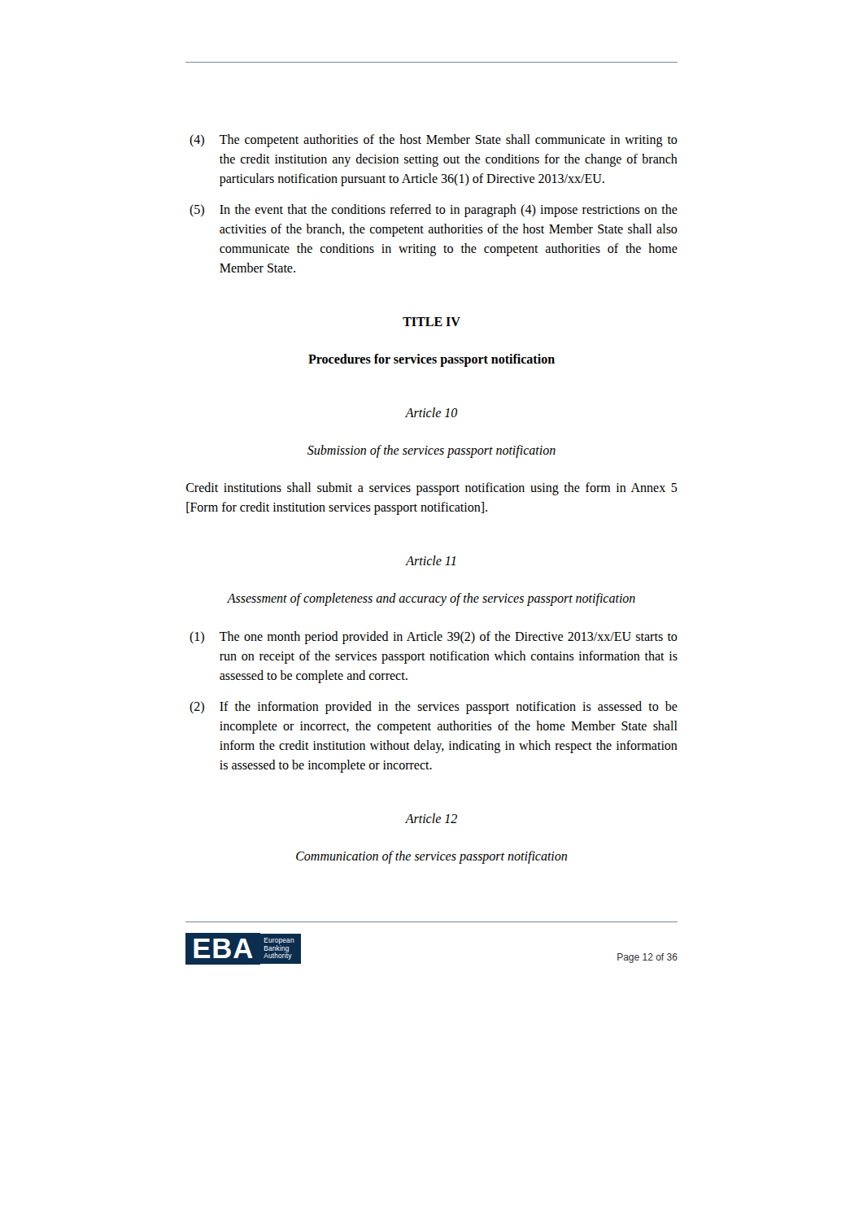(4) The competent authorities of the host Member State shall communicate in writing to the credit institution any decision setting out the conditions for the change of branch particulars notification pursuant to Article 36(1) of Directive 2013/xx/EU.
(5) In the event that the conditions referred to in paragraph (4) impose restrictions on the activities of the branch, the competent authorities of the host Member State shall also communicate the conditions in writing to the competent authorities of the home Member State.
TITLE IV
Procedures for services passport notification
Article 10
Submission of the services passport notification
Credit institutions shall submit a services passport notification using the form in Annex 5 [Form for credit institution services passport notification].
Article 11
Assessment of completeness and accuracy of the services passport notification
(1) The one month period provided in Article 39(2) of the Directive 2013/xx/EU starts to run on receipt of the services passport notification which contains information that is assessed to be complete and correct.
(2) If the information provided in the services passport notification is assessed to be incomplete or incorrect, the competent authorities of the home Member State shall inform the credit institution without delay, indicating in which respect the information is assessed to be incomplete or incorrect.
Article 12
Communication of the services passport notification
EBA European
Banking
Authority
Page 12 of 36